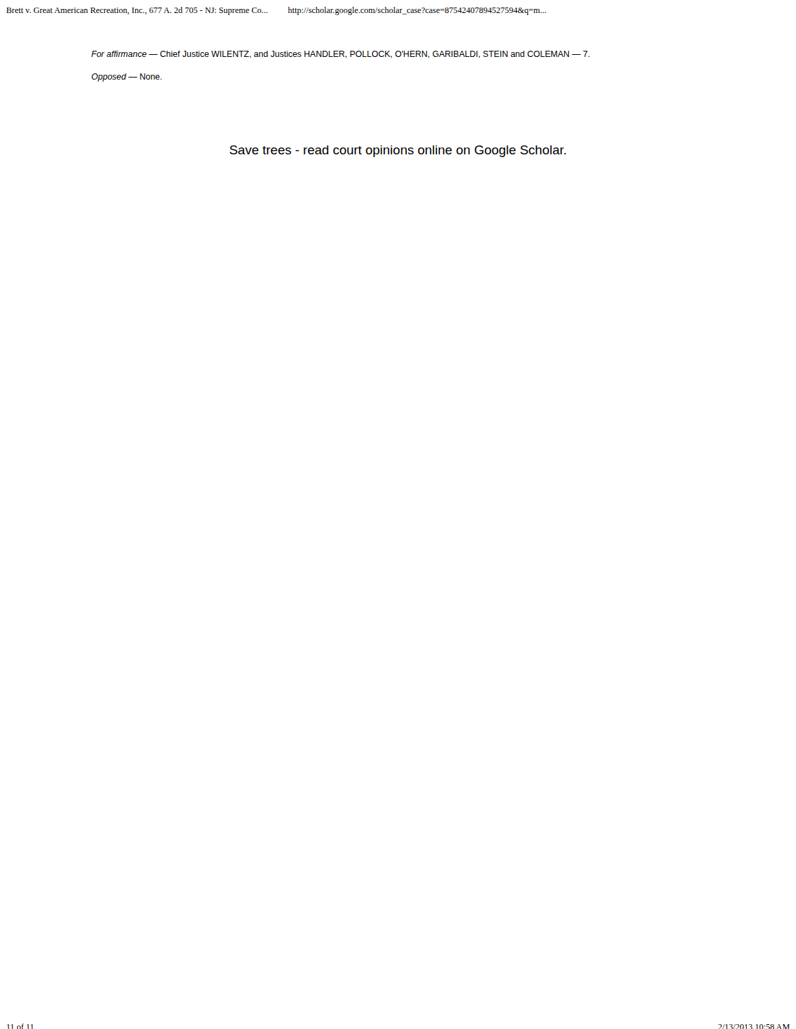Brett v. Great American Recreation, Inc., 677 A. 2d 705 - NJ: Supreme Co... http://scholar.google.com/scholar_case?case=87542407894527594&q=m...
For affirmance — Chief Justice WILENTZ, and Justices HANDLER, POLLOCK, O'HERN, GARIBALDI, STEIN and COLEMAN — 7.
Opposed — None.
Save trees - read court opinions online on Google Scholar.
11 of 11 2/13/2013 10:58 AM